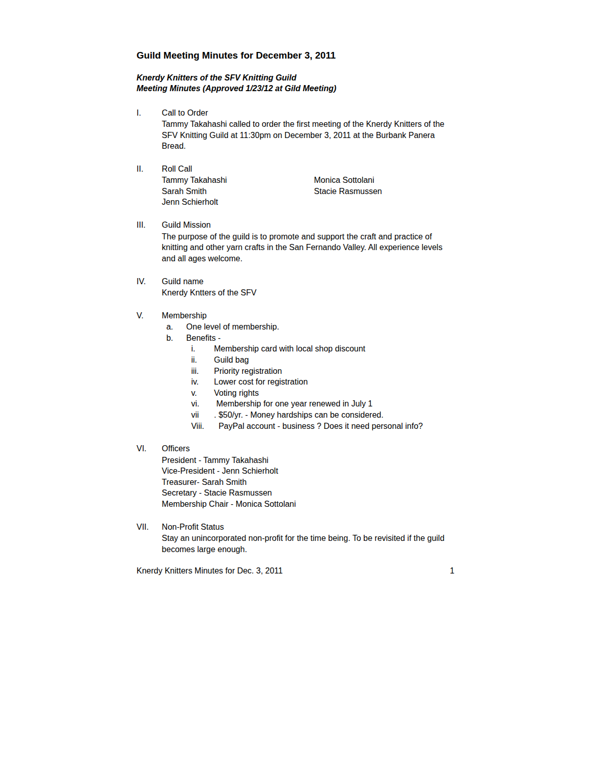Guild Meeting Minutes for December 3, 2011
Knerdy Knitters of the SFV Knitting Guild
Meeting Minutes (Approved 1/23/12 at Gild Meeting)
I. Call to Order Tammy Takahashi called to order the first meeting of the Knerdy Knitters of the SFV Knitting Guild at 11:30pm on December 3, 2011 at the Burbank Panera Bread.
II. Roll Call
| Tammy Takahashi | Monica Sottolani |
| Sarah Smith | Stacie Rasmussen |
| Jenn Schierholt | |
III. Guild Mission The purpose of the guild is to promote and support the craft and practice of knitting and other yarn crafts in the San Fernando Valley. All experience levels and all ages welcome.
IV. Guild name Knerdy Kntters of the SFV
V. Membership
a. One level of membership.
b. Benefits -
i. Membership card with local shop discount
ii. Guild bag
iii. Priority registration
iv. Lower cost for registration
v. Voting rights
vi. Membership for one year renewed in July 1
vii. $50/yr. - Money hardships can be considered.
Viii. PayPal account - business ? Does it need personal info?
VI. Officers President - Tammy Takahashi
Vice-President - Jenn Schierholt
Treasurer- Sarah Smith
Secretary - Stacie Rasmussen
Membership Chair - Monica Sottolani
VII. Non-Profit Status Stay an unincorporated non-profit for the time being. To be revisited if the guild becomes large enough.
| Knerdy Knitters Minutes for Dec. 3, 2011 | 1 |